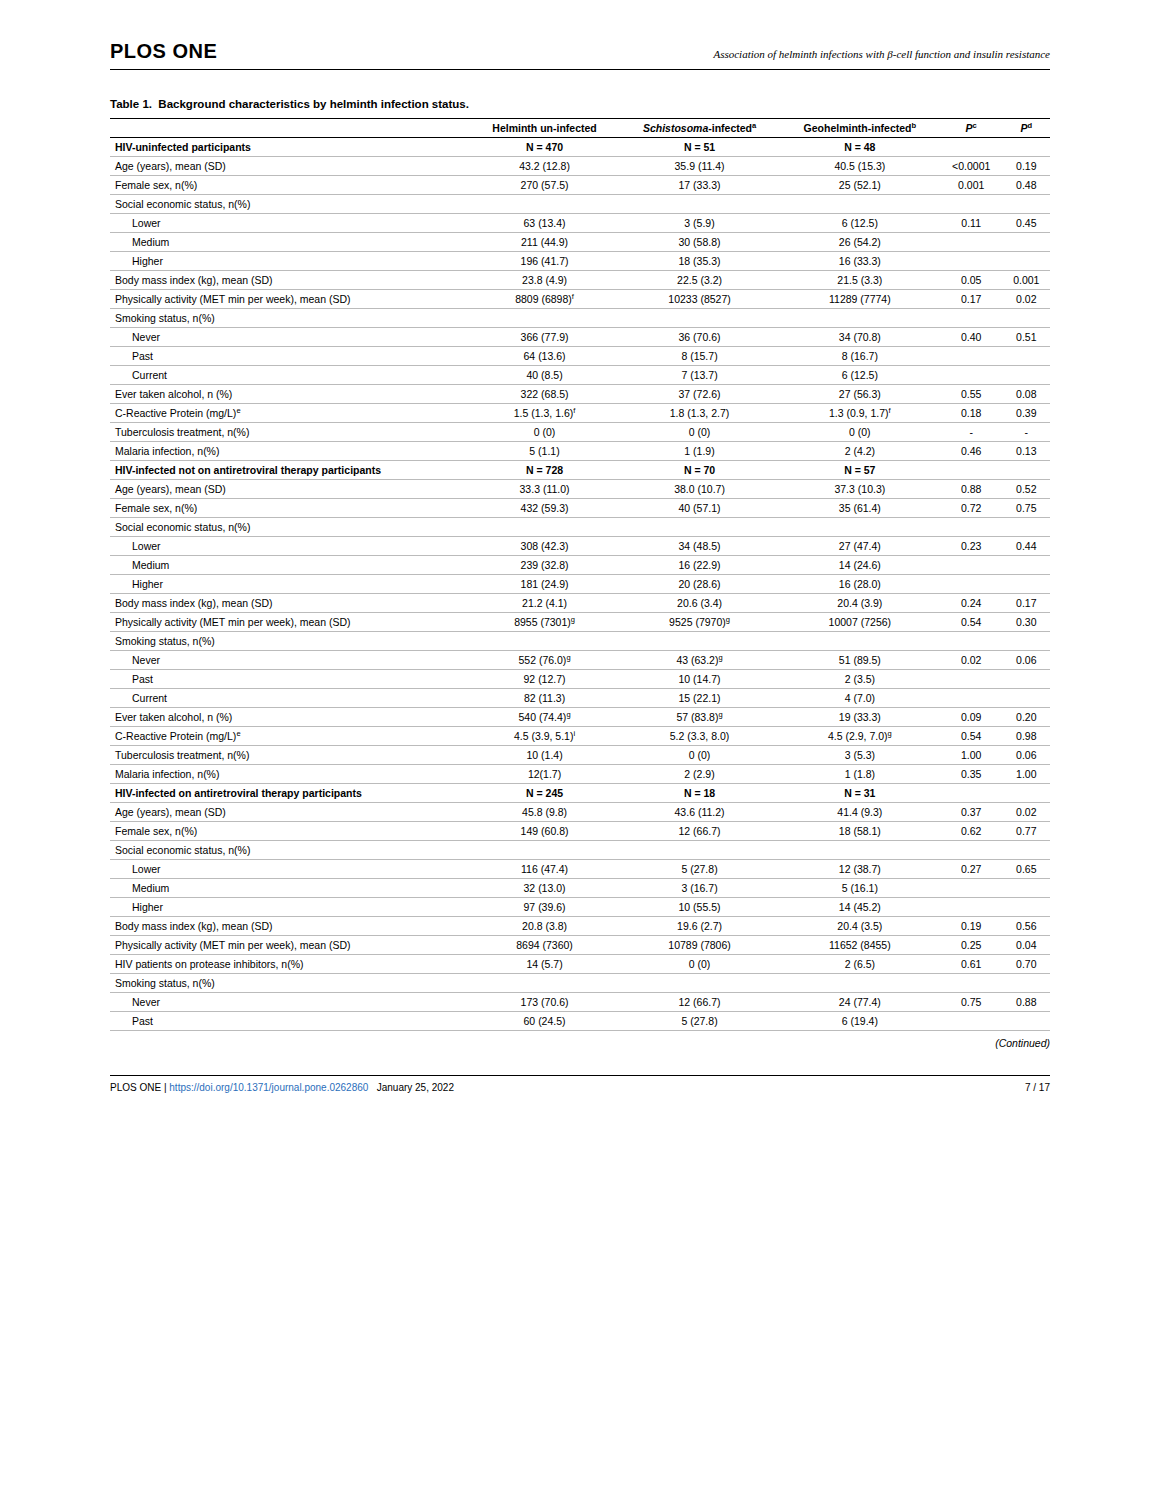PLOS ONE
Association of helminth infections with β-cell function and insulin resistance
Table 1. Background characteristics by helminth infection status.
| | Helminth un-infected | Schistosoma -infected a | Geohelminth-infected b | P c | P d |
| --- | --- | --- | --- | --- | --- |
| HIV-uninfected participants | N = 470 | N = 51 | N = 48 | | |
| Age (years), mean (SD) | 43.2 (12.8) | 35.9 (11.4) | 40.5 (15.3) | <0.0001 | 0.19 |
| Female sex, n(%) | 270 (57.5) | 17 (33.3) | 25 (52.1) | 0.001 | 0.48 |
| Social economic status, n(%) | | | | | |
| Lower | 63 (13.4) | 3 (5.9) | 6 (12.5) | 0.11 | 0.45 |
| Medium | 211 (44.9) | 30 (58.8) | 26 (54.2) | | |
| Higher | 196 (41.7) | 18 (35.3) | 16 (33.3) | | |
| Body mass index (kg), mean (SD) | 23.8 (4.9) | 22.5 (3.2) | 21.5 (3.3) | 0.05 | 0.001 |
| Physically activity (MET min per week), mean (SD) | 8809 (6898) f | 10233 (8527) | 11289 (7774) | 0.17 | 0.02 |
| Smoking status, n(%) | | | | | |
| Never | 366 (77.9) | 36 (70.6) | 34 (70.8) | 0.40 | 0.51 |
| Past | 64 (13.6) | 8 (15.7) | 8 (16.7) | | |
| Current | 40 (8.5) | 7 (13.7) | 6 (12.5) | | |
| Ever taken alcohol, n (%) | 322 (68.5) | 37 (72.6) | 27 (56.3) | 0.55 | 0.08 |
| C-Reactive Protein (mg/L) e | 1.5 (1.3, 1.6) f | 1.8 (1.3, 2.7) | 1.3 (0.9, 1.7) f | 0.18 | 0.39 |
| Tuberculosis treatment, n(%) | 0 (0) | 0 (0) | 0 (0) | - | - |
| Malaria infection, n(%) | 5 (1.1) | 1 (1.9) | 2 (4.2) | 0.46 | 0.13 |
| HIV-infected not on antiretroviral therapy participants | N = 728 | N = 70 | N = 57 | | |
| Age (years), mean (SD) | 33.3 (11.0) | 38.0 (10.7) | 37.3 (10.3) | 0.88 | 0.52 |
| Female sex, n(%) | 432 (59.3) | 40 (57.1) | 35 (61.4) | 0.72 | 0.75 |
| Social economic status, n(%) | | | | | |
| Lower | 308 (42.3) | 34 (48.5) | 27 (47.4) | 0.23 | 0.44 |
| Medium | 239 (32.8) | 16 (22.9) | 14 (24.6) | | |
| Higher | 181 (24.9) | 20 (28.6) | 16 (28.0) | | |
| Body mass index (kg), mean (SD) | 21.2 (4.1) | 20.6 (3.4) | 20.4 (3.9) | 0.24 | 0.17 |
| Physically activity (MET min per week), mean (SD) | 8955 (7301) g | 9525 (7970) g | 10007 (7256) | 0.54 | 0.30 |
| Smoking status, n(%) | | | | | |
| Never | 552 (76.0) g | 43 (63.2) g | 51 (89.5) | 0.02 | 0.06 |
| Past | 92 (12.7) | 10 (14.7) | 2 (3.5) | | |
| Current | 82 (11.3) | 15 (22.1) | 4 (7.0) | | |
| Ever taken alcohol, n (%) | 540 (74.4) g | 57 (83.8) g | 19 (33.3) | 0.09 | 0.20 |
| C-Reactive Protein (mg/L) e | 4.5 (3.9, 5.1) i | 5.2 (3.3, 8.0) | 4.5 (2.9, 7.0) g | 0.54 | 0.98 |
| Tuberculosis treatment, n(%) | 10 (1.4) | 0 (0) | 3 (5.3) | 1.00 | 0.06 |
| Malaria infection, n(%) | 12(1.7) | 2 (2.9) | 1 (1.8) | 0.35 | 1.00 |
| HIV-infected on antiretroviral therapy participants | N = 245 | N = 18 | N = 31 | | |
| Age (years), mean (SD) | 45.8 (9.8) | 43.6 (11.2) | 41.4 (9.3) | 0.37 | 0.02 |
| Female sex, n(%) | 149 (60.8) | 12 (66.7) | 18 (58.1) | 0.62 | 0.77 |
| Social economic status, n(%) | | | | | |
| Lower | 116 (47.4) | 5 (27.8) | 12 (38.7) | 0.27 | 0.65 |
| Medium | 32 (13.0) | 3 (16.7) | 5 (16.1) | | |
| Higher | 97 (39.6) | 10 (55.5) | 14 (45.2) | | |
| Body mass index (kg), mean (SD) | 20.8 (3.8) | 19.6 (2.7) | 20.4 (3.5) | 0.19 | 0.56 |
| Physically activity (MET min per week), mean (SD) | 8694 (7360) | 10789 (7806) | 11652 (8455) | 0.25 | 0.04 |
| HIV patients on protease inhibitors, n(%) | 14 (5.7) | 0 (0) | 2 (6.5) | 0.61 | 0.70 |
| Smoking status, n(%) | | | | | |
| Never | 173 (70.6) | 12 (66.7) | 24 (77.4) | 0.75 | 0.88 |
| Past | 60 (24.5) | 5 (27.8) | 6 (19.4) | | |
(Continued)
PLOS ONE | https://doi.org/10.1371/journal.pone.0262860 January 25, 2022
7 / 17